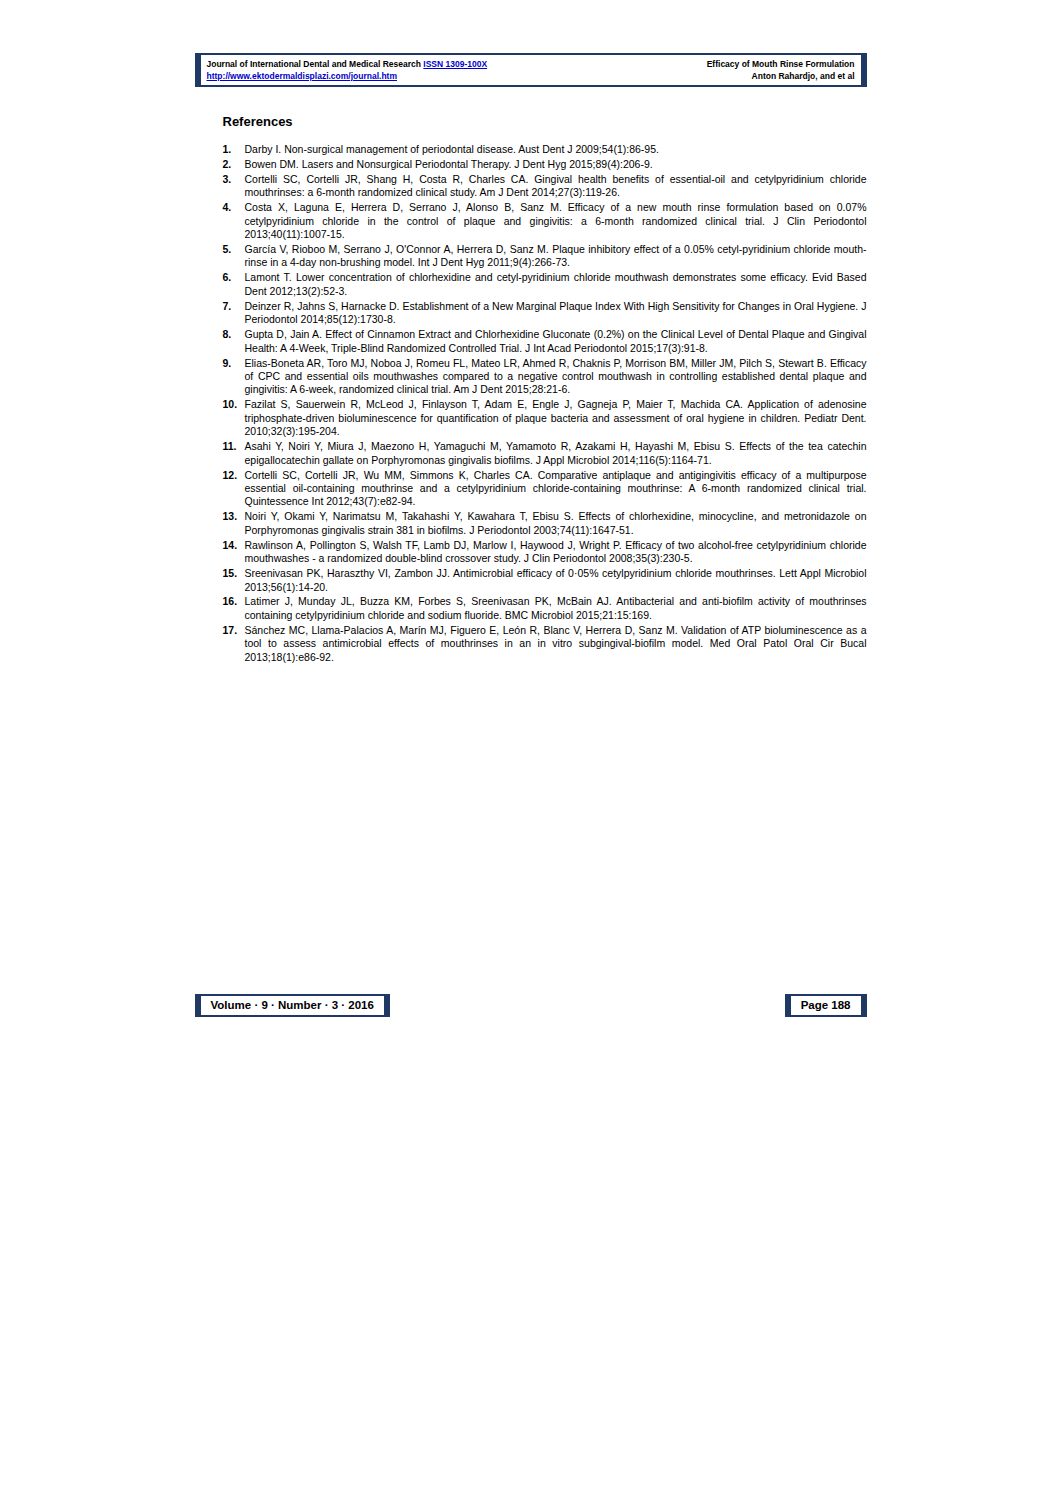| Journal of International Dental and Medical Research ISSN 1309-100X | Efficacy of Mouth Rinse Formulation |
| http://www.ektodermaldisplazi.com/journal.htm | Anton Rahardjo, and et al |
References
1. Darby I. Non-surgical management of periodontal disease. Aust Dent J 2009;54(1):86-95.
2. Bowen DM. Lasers and Nonsurgical Periodontal Therapy. J Dent Hyg 2015;89(4):206-9.
3. Cortelli SC, Cortelli JR, Shang H, Costa R, Charles CA. Gingival health benefits of essential-oil and cetylpyridinium chloride mouthrinses: a 6-month randomized clinical study. Am J Dent 2014;27(3):119-26.
4. Costa X, Laguna E, Herrera D, Serrano J, Alonso B, Sanz M. Efficacy of a new mouth rinse formulation based on 0.07% cetylpyridinium chloride in the control of plaque and gingivitis: a 6-month randomized clinical trial. J Clin Periodontol 2013;40(11):1007-15.
5. García V, Rioboo M, Serrano J, O'Connor A, Herrera D, Sanz M. Plaque inhibitory effect of a 0.05% cetyl-pyridinium chloride mouth-rinse in a 4-day non-brushing model. Int J Dent Hyg 2011;9(4):266-73.
6. Lamont T. Lower concentration of chlorhexidine and cetyl-pyridinium chloride mouthwash demonstrates some efficacy. Evid Based Dent 2012;13(2):52-3.
7. Deinzer R, Jahns S, Harnacke D. Establishment of a New Marginal Plaque Index With High Sensitivity for Changes in Oral Hygiene. J Periodontol 2014;85(12):1730-8.
8. Gupta D, Jain A. Effect of Cinnamon Extract and Chlorhexidine Gluconate (0.2%) on the Clinical Level of Dental Plaque and Gingival Health: A 4-Week, Triple-Blind Randomized Controlled Trial. J Int Acad Periodontol 2015;17(3):91-8.
9. Elias-Boneta AR, Toro MJ, Noboa J, Romeu FL, Mateo LR, Ahmed R, Chaknis P, Morrison BM, Miller JM, Pilch S, Stewart B. Efficacy of CPC and essential oils mouthwashes compared to a negative control mouthwash in controlling established dental plaque and gingivitis: A 6-week, randomized clinical trial. Am J Dent 2015;28:21-6.
10. Fazilat S, Sauerwein R, McLeod J, Finlayson T, Adam E, Engle J, Gagneja P, Maier T, Machida CA. Application of adenosine triphosphate-driven bioluminescence for quantification of plaque bacteria and assessment of oral hygiene in children. Pediatr Dent. 2010;32(3):195-204.
11. Asahi Y, Noiri Y, Miura J, Maezono H, Yamaguchi M, Yamamoto R, Azakami H, Hayashi M, Ebisu S. Effects of the tea catechin epigallocatechin gallate on Porphyromonas gingivalis biofilms. J Appl Microbiol 2014;116(5):1164-71.
12. Cortelli SC, Cortelli JR, Wu MM, Simmons K, Charles CA. Comparative antiplaque and antigingivitis efficacy of a multipurpose essential oil-containing mouthrinse and a cetylpyridinium chloride-containing mouthrinse: A 6-month randomized clinical trial. Quintessence Int 2012;43(7):e82-94.
13. Noiri Y, Okami Y, Narimatsu M, Takahashi Y, Kawahara T, Ebisu S. Effects of chlorhexidine, minocycline, and metronidazole on Porphyromonas gingivalis strain 381 in biofilms. J Periodontol 2003;74(11):1647-51.
14. Rawlinson A, Pollington S, Walsh TF, Lamb DJ, Marlow I, Haywood J, Wright P. Efficacy of two alcohol-free cetylpyridinium chloride mouthwashes - a randomized double-blind crossover study. J Clin Periodontol 2008;35(3):230-5.
15. Sreenivasan PK, Haraszthy VI, Zambon JJ. Antimicrobial efficacy of 0·05% cetylpyridinium chloride mouthrinses. Lett Appl Microbiol 2013;56(1):14-20.
16. Latimer J, Munday JL, Buzza KM, Forbes S, Sreenivasan PK, McBain AJ. Antibacterial and anti-biofilm activity of mouthrinses containing cetylpyridinium chloride and sodium fluoride. BMC Microbiol 2015;21:15:169.
17. Sánchez MC, Llama-Palacios A, Marín MJ, Figuero E, León R, Blanc V, Herrera D, Sanz M. Validation of ATP bioluminescence as a tool to assess antimicrobial effects of mouthrinses in an in vitro subgingival-biofilm model. Med Oral Patol Oral Cir Bucal 2013;18(1):e86-92.
Volume · 9 · Number · 3 · 2016
Page 188